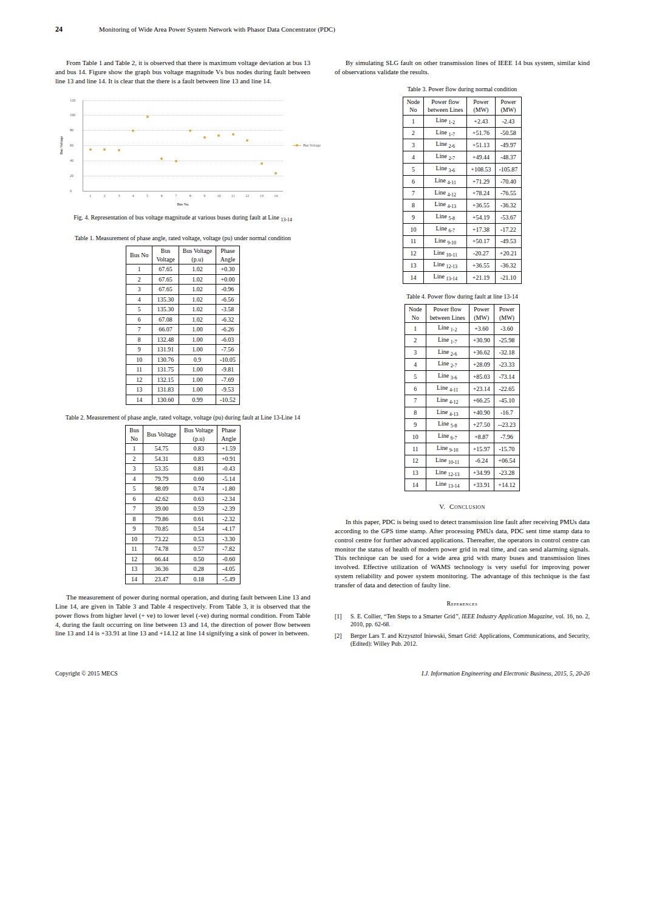24
Monitoring of Wide Area Power System Network with Phasor Data Concentrator (PDC)
From Table 1 and Table 2, it is observed that there is maximum voltage deviation at bus 13 and bus 14. Figure show the graph bus voltage magnitude Vs bus nodes during fault between line 13 and line 14. It is clear that the there is a fault between line 13 and line 14.
120
100
80
60
40
20
0
Bus Voltage
Bus No.
1
2
3
4
5
6
7
8
9
10
11
12
13
14
Bus Voltage
Fig. 4. Representation of bus voltage magnitude at various buses during fault at Line 13-14
Table 1. Measurement of phase angle, rated voltage, voltage (pu) under normal condition
| Bus No | Bus Voltage | Bus Voltage (p.u) | Phase Angle |
| --- | --- | --- | --- |
| 1 | 67.65 | 1.02 | +0.30 |
| 2 | 67.65 | 1.02 | +0.00 |
| 3 | 67.65 | 1.02 | -0.96 |
| 4 | 135.30 | 1.02 | -6.56 |
| 5 | 135.30 | 1.02 | -3.58 |
| 6 | 67.08 | 1.02 | -6.32 |
| 7 | 66.07 | 1.00 | -6.26 |
| 8 | 132.48 | 1.00 | -6.03 |
| 9 | 131.91 | 1.00 | -7.56 |
| 10 | 130.76 | 0.9 | -10.05 |
| 11 | 131.75 | 1.00 | -9.81 |
| 12 | 132.15 | 1.00 | -7.69 |
| 13 | 131.83 | 1.00 | -9.53 |
| 14 | 130.60 | 0.99 | -10.52 |
Table 2. Measurement of phase angle, rated voltage, voltage (pu) during fault at Line 13-Line 14
| Bus No | Bus Voltage | Bus Voltage (p.u) | Phase Angle |
| --- | --- | --- | --- |
| 1 | 54.75 | 0.83 | +1.59 |
| 2 | 54.31 | 0.83 | +0.91 |
| 3 | 53.35 | 0.81 | -0.43 |
| 4 | 79.79 | 0.60 | -5.14 |
| 5 | 98.09 | 0.74 | -1.80 |
| 6 | 42.62 | 0.63 | -2.34 |
| 7 | 39.00 | 0.59 | -2.39 |
| 8 | 79.86 | 0.61 | -2.32 |
| 9 | 70.85 | 0.54 | -4.17 |
| 10 | 73.22 | 0.53 | -3.30 |
| 11 | 74.78 | 0.57 | -7.82 |
| 12 | 66.44 | 0.50 | -0.60 |
| 13 | 36.36 | 0.28 | -4.05 |
| 14 | 23.47 | 0.18 | -5.49 |
The measurement of power during normal operation, and during fault between Line 13 and Line 14, are given in Table 3 and Table 4 respectively. From Table 3, it is observed that the power flows from higher level (+ ve) to lower level (-ve) during normal condition. From Table 4, during the fault occurring on line between 13 and 14, the direction of power flow between line 13 and 14 is +33.91 at line 13 and +14.12 at line 14 signifying a sink of power in between.
By simulating SLG fault on other transmission lines of IEEE 14 bus system, similar kind of observations validate the results.
Table 3. Power flow during normal condition
| Node No | Power flow between Lines | Power (MW) | Power (MW) |
| --- | --- | --- | --- |
| 1 | Line 1-2 | +2.43 | -2.43 |
| 2 | Line 1-7 | +51.76 | -50.58 |
| 3 | Line 2-6 | +51.13 | -49.97 |
| 4 | Line 2-7 | +49.44 | -48.37 |
| 5 | Line 3-6 | +108.53 | -105.87 |
| 6 | Line 4-11 | +71.29 | -70.40 |
| 7 | Line 4-12 | +78.24 | -76.55 |
| 8 | Line 4-13 | +36.55 | -36.32 |
| 9 | Line 5-8 | +54.19 | -53.67 |
| 10 | Line 6-7 | +17.38 | -17.22 |
| 11 | Line 9-10 | +50.17 | -49.53 |
| 12 | Line 10-11 | -20.27 | +20.21 |
| 13 | Line 12-13 | +36.55 | -36.32 |
| 14 | Line 13-14 | +21.19 | -21.10 |
Table 4. Power flow during fault at line 13-14
| Node No | Power flow between Lines | Power (MW) | Power (MW) |
| --- | --- | --- | --- |
| 1 | Line 1-2 | +3.60 | -3.60 |
| 2 | Line 1-7 | +30.90 | -25.98 |
| 3 | Line 2-6 | +36.62 | -32.18 |
| 4 | Line 2-7 | +28.09 | -23.33 |
| 5 | Line 3-6 | +85.03 | -73.14 |
| 6 | Line 4-11 | +23.14 | -22.65 |
| 7 | Line 4-12 | +66.25 | -45.10 |
| 8 | Line 4-13 | +40.90 | -16.7 |
| 9 | Line 5-8 | +27.50 | --23.23 |
| 10 | Line 6-7 | +8.87 | -7.96 |
| 11 | Line 9-10 | +15.97 | -15.70 |
| 12 | Line 10-11 | -6.24 | +06.54 |
| 13 | Line 12-13 | +34.99 | -23.28 |
| 14 | Line 13-14 | +33.91 | +14.12 |
V. Conclusion
In this paper, PDC is being used to detect transmission line fault after receiving PMUs data according to the GPS time stamp. After processing PMUs data, PDC sent time stamp data to control centre for further advanced applications. Thereafter, the operators in control centre can monitor the status of health of modern power grid in real time, and can send alarming signals. This technique can be used for a wide area grid with many buses and transmission lines involved. Effective utilization of WAMS technology is very useful for improving power system reliability and power system monitoring. The advantage of this technique is the fast transfer of data and detection of faulty line.
References
[1] S. E. Collier, “Ten Steps to a Smarter Grid”, IEEE Industry Application Magazine, vol. 16, no. 2, 2010, pp. 62-68.
[2] Berger Lars T. and Krzysztof Iniewski, Smart Grid: Applications, Communications, and Security, (Edited): Willey Pub. 2012.
Copyright © 2015 MECS
I.J. Information Engineering and Electronic Business, 2015, 5, 20-26